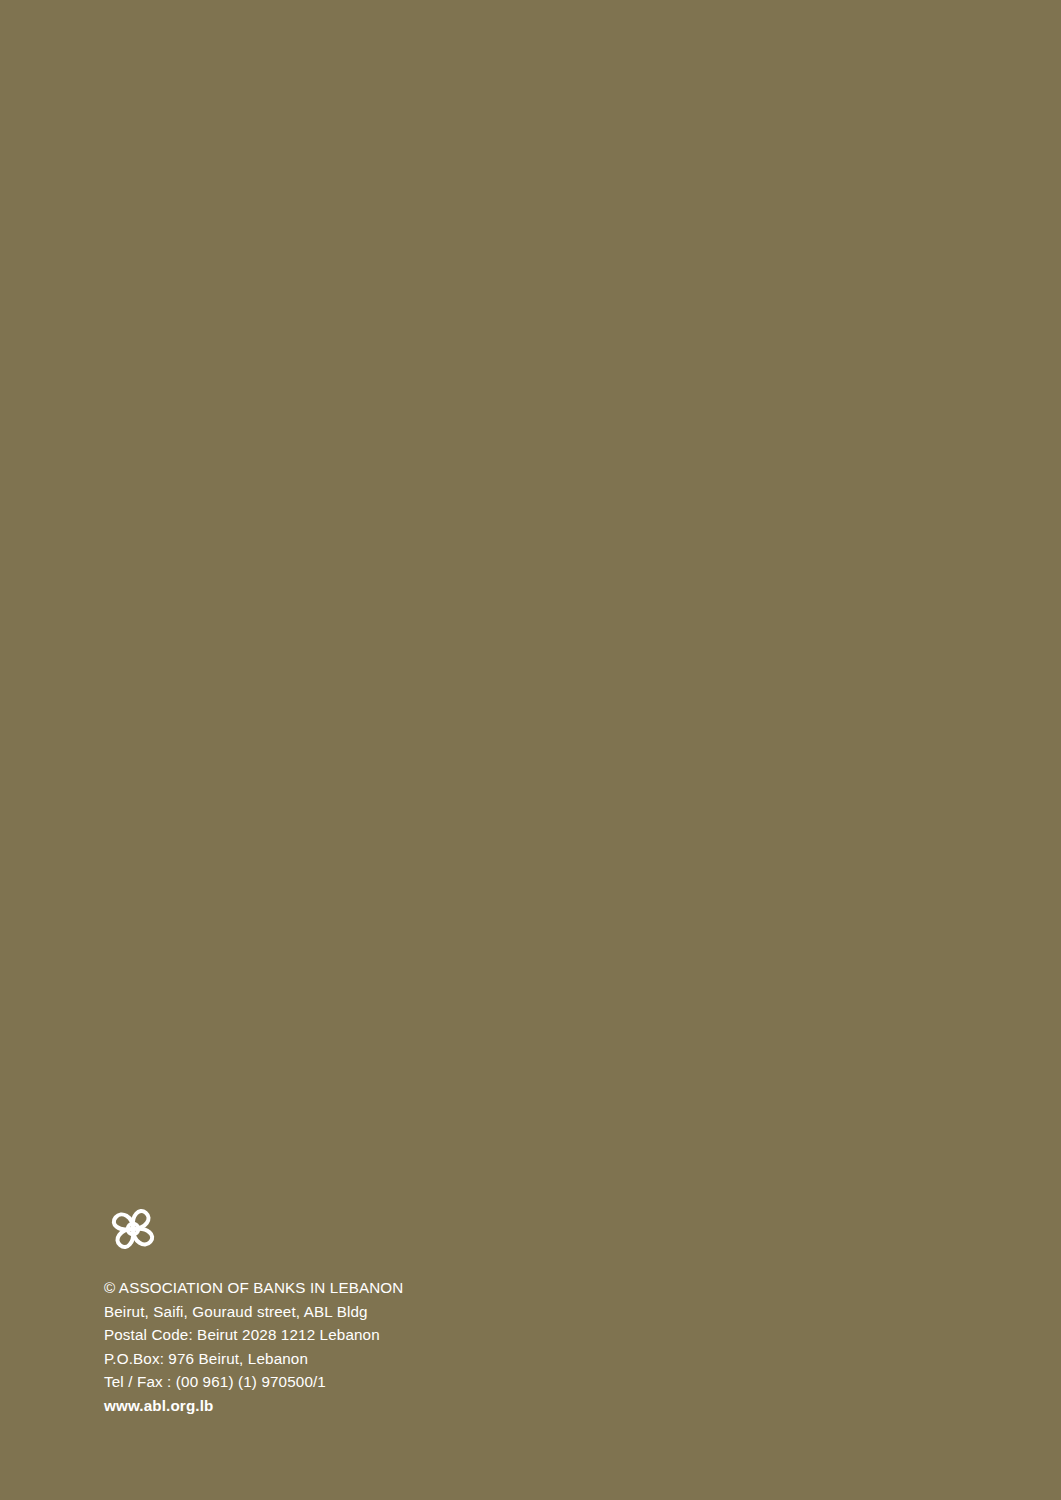© Association of Banks in Lebanon
Beirut, Saifi, Gouraud street, ABL Bldg
Postal Code: Beirut 2028 1212 Lebanon
P.O.Box: 976 Beirut, Lebanon
Tel / Fax : (00 961) (1) 970500/1
www.abl.org.lb